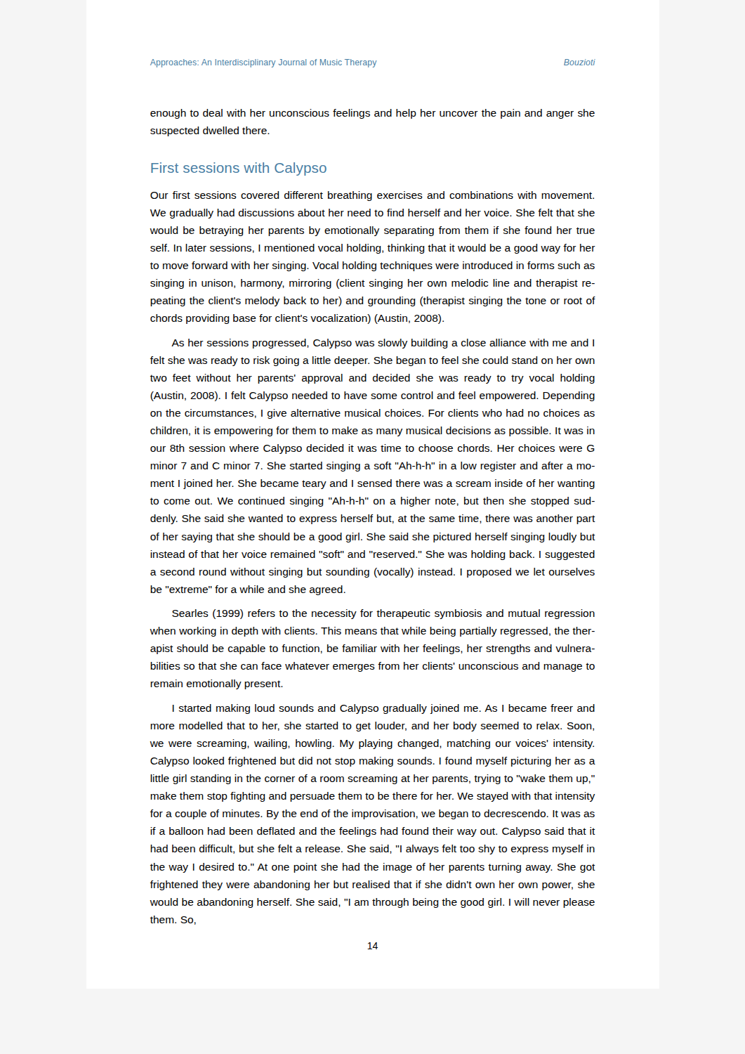Approaches: An Interdisciplinary Journal of Music Therapy Bouzioti
enough to deal with her unconscious feelings and help her uncover the pain and anger she suspected dwelled there.
First sessions with Calypso
Our first sessions covered different breathing exercises and combinations with movement. We gradually had discussions about her need to find herself and her voice. She felt that she would be betraying her parents by emotionally separating from them if she found her true self. In later sessions, I mentioned vocal holding, thinking that it would be a good way for her to move forward with her singing. Vocal holding techniques were introduced in forms such as singing in unison, harmony, mirroring (client singing her own melodic line and therapist repeating the client's melody back to her) and grounding (therapist singing the tone or root of chords providing base for client's vocalization) (Austin, 2008).
As her sessions progressed, Calypso was slowly building a close alliance with me and I felt she was ready to risk going a little deeper. She began to feel she could stand on her own two feet without her parents' approval and decided she was ready to try vocal holding (Austin, 2008). I felt Calypso needed to have some control and feel empowered. Depending on the circumstances, I give alternative musical choices. For clients who had no choices as children, it is empowering for them to make as many musical decisions as possible. It was in our 8th session where Calypso decided it was time to choose chords. Her choices were G minor 7 and C minor 7. She started singing a soft "Ah-h-h" in a low register and after a moment I joined her. She became teary and I sensed there was a scream inside of her wanting to come out. We continued singing "Ah-h-h" on a higher note, but then she stopped suddenly. She said she wanted to express herself but, at the same time, there was another part of her saying that she should be a good girl. She said she pictured herself singing loudly but instead of that her voice remained "soft" and "reserved." She was holding back. I suggested a second round without singing but sounding (vocally) instead. I proposed we let ourselves be "extreme" for a while and she agreed.
Searles (1999) refers to the necessity for therapeutic symbiosis and mutual regression when working in depth with clients. This means that while being partially regressed, the therapist should be capable to function, be familiar with her feelings, her strengths and vulnerabilities so that she can face whatever emerges from her clients' unconscious and manage to remain emotionally present.
I started making loud sounds and Calypso gradually joined me. As I became freer and more modelled that to her, she started to get louder, and her body seemed to relax. Soon, we were screaming, wailing, howling. My playing changed, matching our voices' intensity. Calypso looked frightened but did not stop making sounds. I found myself picturing her as a little girl standing in the corner of a room screaming at her parents, trying to "wake them up," make them stop fighting and persuade them to be there for her. We stayed with that intensity for a couple of minutes. By the end of the improvisation, we began to decrescendo. It was as if a balloon had been deflated and the feelings had found their way out. Calypso said that it had been difficult, but she felt a release. She said, "I always felt too shy to express myself in the way I desired to." At one point she had the image of her parents turning away. She got frightened they were abandoning her but realised that if she didn't own her own power, she would be abandoning herself. She said, "I am through being the good girl. I will never please them. So,
14